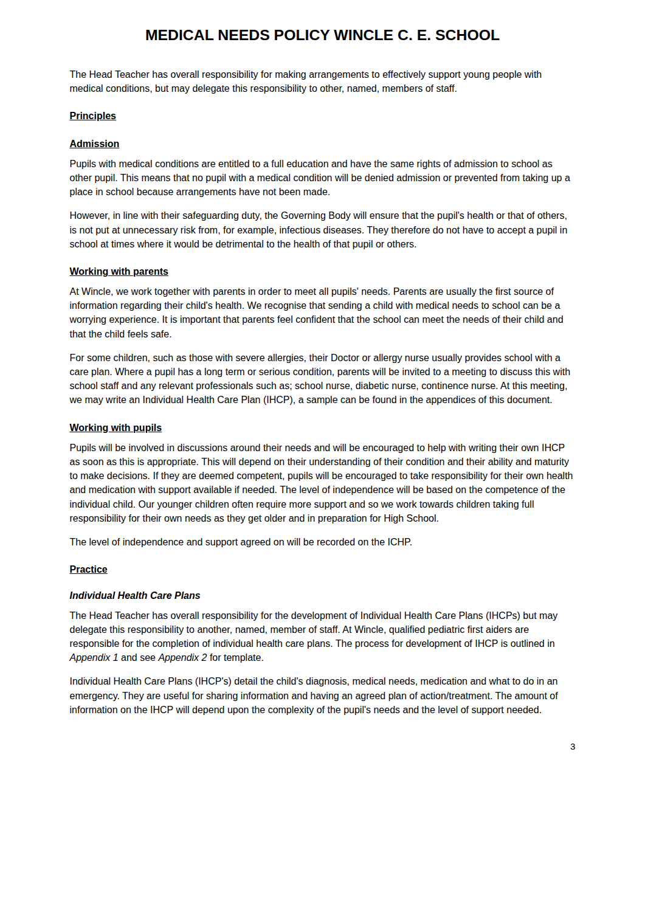MEDICAL NEEDS POLICY WINCLE C. E. SCHOOL
The Head Teacher has overall responsibility for making arrangements to effectively support young people with medical conditions, but may delegate this responsibility to other, named, members of staff.
Principles
Admission
Pupils with medical conditions are entitled to a full education and have the same rights of admission to school as other pupil. This means that no pupil with a medical condition will be denied admission or prevented from taking up a place in school because arrangements have not been made.
However, in line with their safeguarding duty, the Governing Body will ensure that the pupil's health or that of others, is not put at unnecessary risk from, for example, infectious diseases. They therefore do not have to accept a pupil in school at times where it would be detrimental to the health of that pupil or others.
Working with parents
At Wincle, we work together with parents in order to meet all pupils' needs. Parents are usually the first source of information regarding their child's health. We recognise that sending a child with medical needs to school can be a worrying experience. It is important that parents feel confident that the school can meet the needs of their child and that the child feels safe.
For some children, such as those with severe allergies, their Doctor or allergy nurse usually provides school with a care plan. Where a pupil has a long term or serious condition, parents will be invited to a meeting to discuss this with school staff and any relevant professionals such as; school nurse, diabetic nurse, continence nurse. At this meeting, we may write an Individual Health Care Plan (IHCP), a sample can be found in the appendices of this document.
Working with pupils
Pupils will be involved in discussions around their needs and will be encouraged to help with writing their own IHCP as soon as this is appropriate. This will depend on their understanding of their condition and their ability and maturity to make decisions. If they are deemed competent, pupils will be encouraged to take responsibility for their own health and medication with support available if needed. The level of independence will be based on the competence of the individual child. Our younger children often require more support and so we work towards children taking full responsibility for their own needs as they get older and in preparation for High School.
The level of independence and support agreed on will be recorded on the ICHP.
Practice
Individual Health Care Plans
The Head Teacher has overall responsibility for the development of Individual Health Care Plans (IHCPs) but may delegate this responsibility to another, named, member of staff. At Wincle, qualified pediatric first aiders are responsible for the completion of individual health care plans. The process for development of IHCP is outlined in Appendix 1 and see Appendix 2 for template.
Individual Health Care Plans (IHCP's) detail the child's diagnosis, medical needs, medication and what to do in an emergency. They are useful for sharing information and having an agreed plan of action/treatment. The amount of information on the IHCP will depend upon the complexity of the pupil's needs and the level of support needed.
3